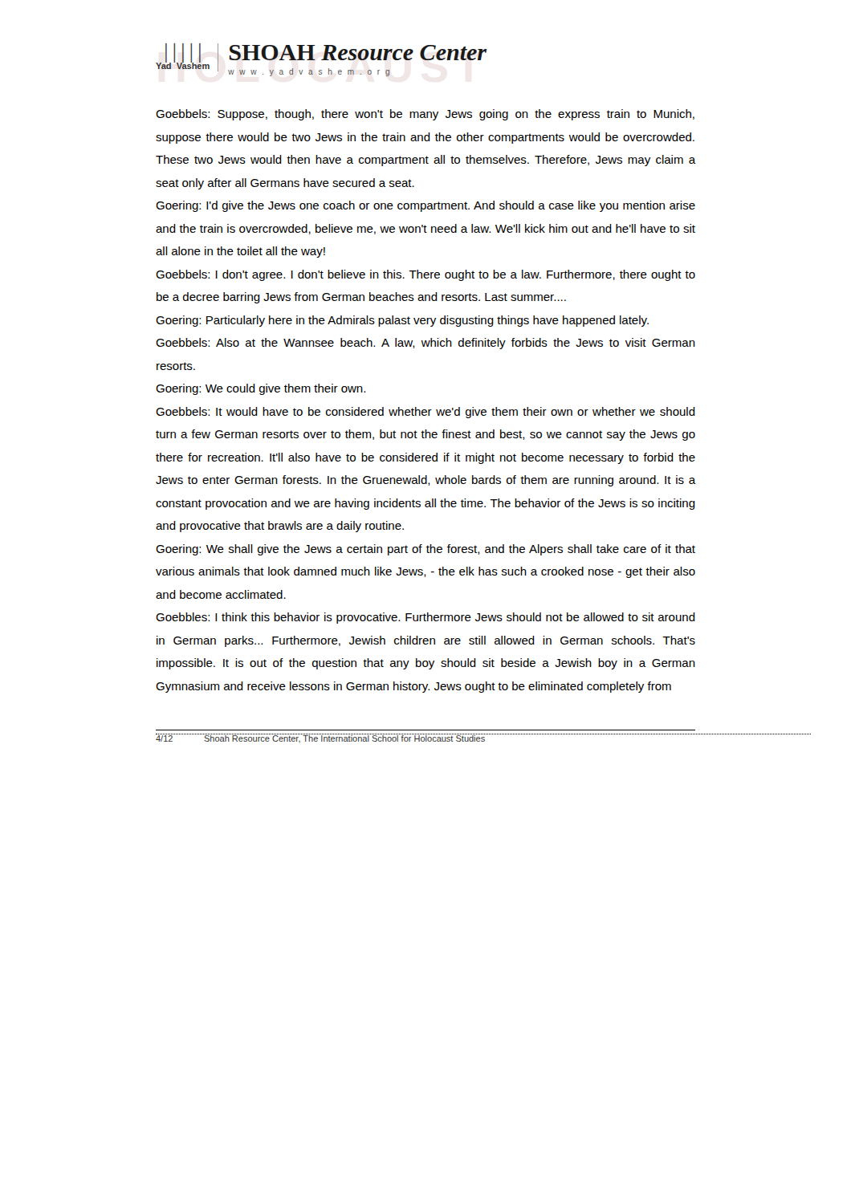HOLOCAUST
│││││
Yad Vashem
SHOAH Resource Center
w w w . y a d v a s h e m . o r g
Goebbels: Suppose, though, there won't be many Jews going on the express train to Munich, suppose there would be two Jews in the train and the other compartments would be overcrowded. These two Jews would then have a compartment all to themselves. Therefore, Jews may claim a seat only after all Germans have secured a seat.
Goering: I'd give the Jews one coach or one compartment. And should a case like you mention arise and the train is overcrowded, believe me, we won't need a law. We'll kick him out and he'll have to sit all alone in the toilet all the way!
Goebbels: I don't agree. I don't believe in this. There ought to be a law. Furthermore, there ought to be a decree barring Jews from German beaches and resorts. Last summer....
Goering: Particularly here in the Admirals palast very disgusting things have happened lately.
Goebbels: Also at the Wannsee beach. A law, which definitely forbids the Jews to visit German resorts.
Goering: We could give them their own.
Goebbels: It would have to be considered whether we'd give them their own or whether we should turn a few German resorts over to them, but not the finest and best, so we cannot say the Jews go there for recreation. It'll also have to be considered if it might not become necessary to forbid the Jews to enter German forests. In the Gruenewald, whole bards of them are running around. It is a constant provocation and we are having incidents all the time. The behavior of the Jews is so inciting and provocative that brawls are a daily routine.
Goering: We shall give the Jews a certain part of the forest, and the Alpers shall take care of it that various animals that look damned much like Jews, - the elk has such a crooked nose - get their also and become acclimated.
Goebbles: I think this behavior is provocative. Furthermore Jews should not be allowed to sit around in German parks... Furthermore, Jewish children are still allowed in German schools. That's impossible. It is out of the question that any boy should sit beside a Jewish boy in a German Gymnasium and receive lessons in German history. Jews ought to be eliminated completely from
4/12
Shoah Resource Center, The International School for Holocaust Studies